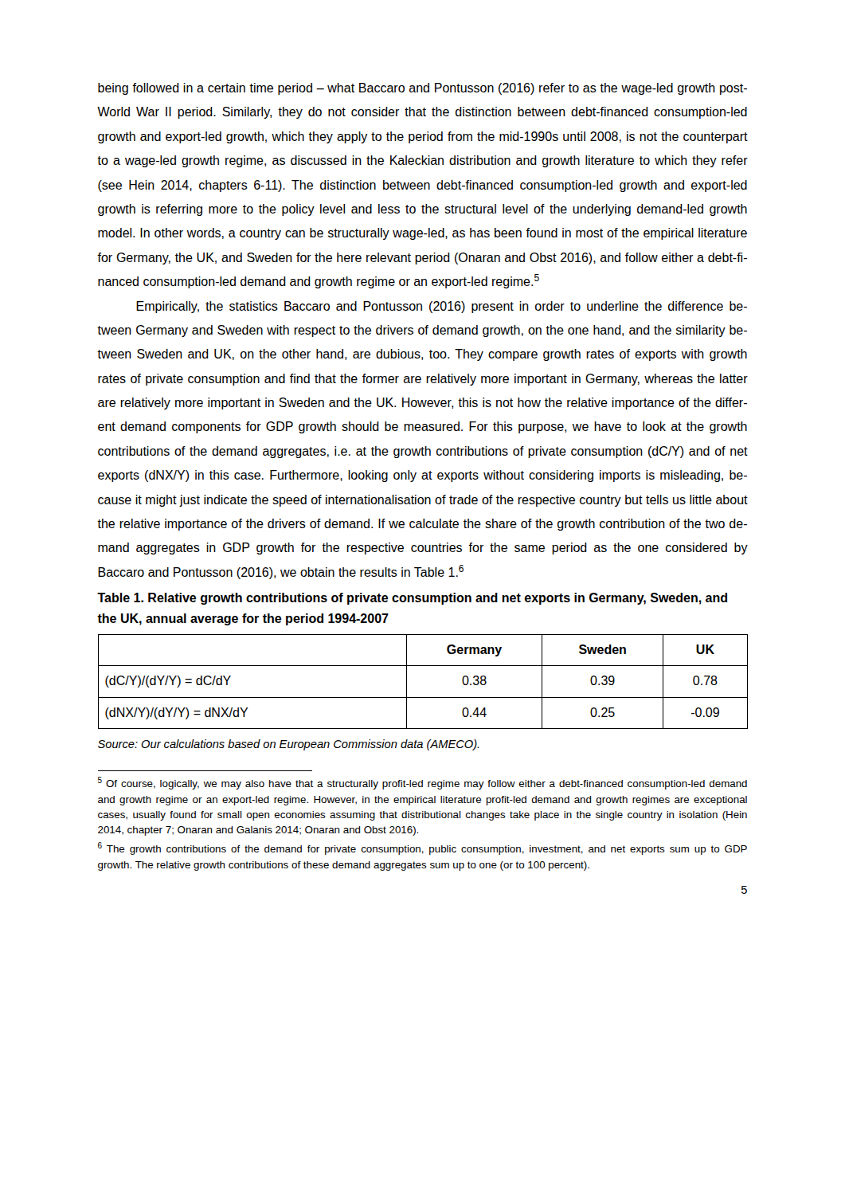being followed in a certain time period – what Baccaro and Pontusson (2016) refer to as the wage-led growth post-World War II period. Similarly, they do not consider that the distinction between debt-financed consumption-led growth and export-led growth, which they apply to the period from the mid-1990s until 2008, is not the counterpart to a wage-led growth regime, as discussed in the Kaleckian distribution and growth literature to which they refer (see Hein 2014, chapters 6-11). The distinction between debt-financed consumption-led growth and export-led growth is referring more to the policy level and less to the structural level of the underlying demand-led growth model. In other words, a country can be structurally wage-led, as has been found in most of the empirical literature for Germany, the UK, and Sweden for the here relevant period (Onaran and Obst 2016), and follow either a debt-financed consumption-led demand and growth regime or an export-led regime.5
Empirically, the statistics Baccaro and Pontusson (2016) present in order to underline the difference between Germany and Sweden with respect to the drivers of demand growth, on the one hand, and the similarity between Sweden and UK, on the other hand, are dubious, too. They compare growth rates of exports with growth rates of private consumption and find that the former are relatively more important in Germany, whereas the latter are relatively more important in Sweden and the UK. However, this is not how the relative importance of the different demand components for GDP growth should be measured. For this purpose, we have to look at the growth contributions of the demand aggregates, i.e. at the growth contributions of private consumption (dC/Y) and of net exports (dNX/Y) in this case. Furthermore, looking only at exports without considering imports is misleading, because it might just indicate the speed of internationalisation of trade of the respective country but tells us little about the relative importance of the drivers of demand. If we calculate the share of the growth contribution of the two demand aggregates in GDP growth for the respective countries for the same period as the one considered by Baccaro and Pontusson (2016), we obtain the results in Table 1.6
Table 1. Relative growth contributions of private consumption and net exports in Germany, Sweden, and the UK, annual average for the period 1994-2007
| | Germany | Sweden | UK |
| --- | --- | --- | --- |
| (dC/Y)/(dY/Y) = dC/dY | 0.38 | 0.39 | 0.78 |
| (dNX/Y)/(dY/Y) = dNX/dY | 0.44 | 0.25 | -0.09 |
Source: Our calculations based on European Commission data (AMECO).
5 Of course, logically, we may also have that a structurally profit-led regime may follow either a debt-financed consumption-led demand and growth regime or an export-led regime. However, in the empirical literature profit-led demand and growth regimes are exceptional cases, usually found for small open economies assuming that distributional changes take place in the single country in isolation (Hein 2014, chapter 7; Onaran and Galanis 2014; Onaran and Obst 2016).
6 The growth contributions of the demand for private consumption, public consumption, investment, and net exports sum up to GDP growth. The relative growth contributions of these demand aggregates sum up to one (or to 100 percent).
5